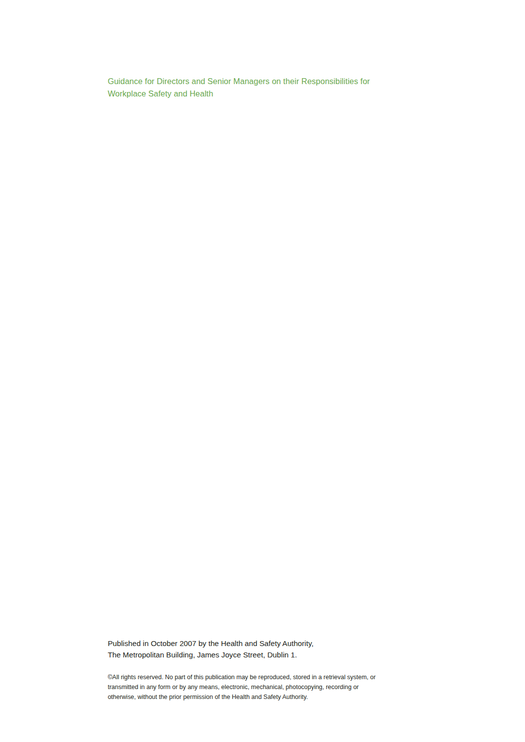Guidance for Directors and Senior Managers on their Responsibilities for Workplace Safety and Health
Published in October 2007 by the Health and Safety Authority,
The Metropolitan Building, James Joyce Street, Dublin 1.
©All rights reserved. No part of this publication may be reproduced, stored in a retrieval system, or transmitted in any form or by any means, electronic, mechanical, photocopying, recording or otherwise, without the prior permission of the Health and Safety Authority.